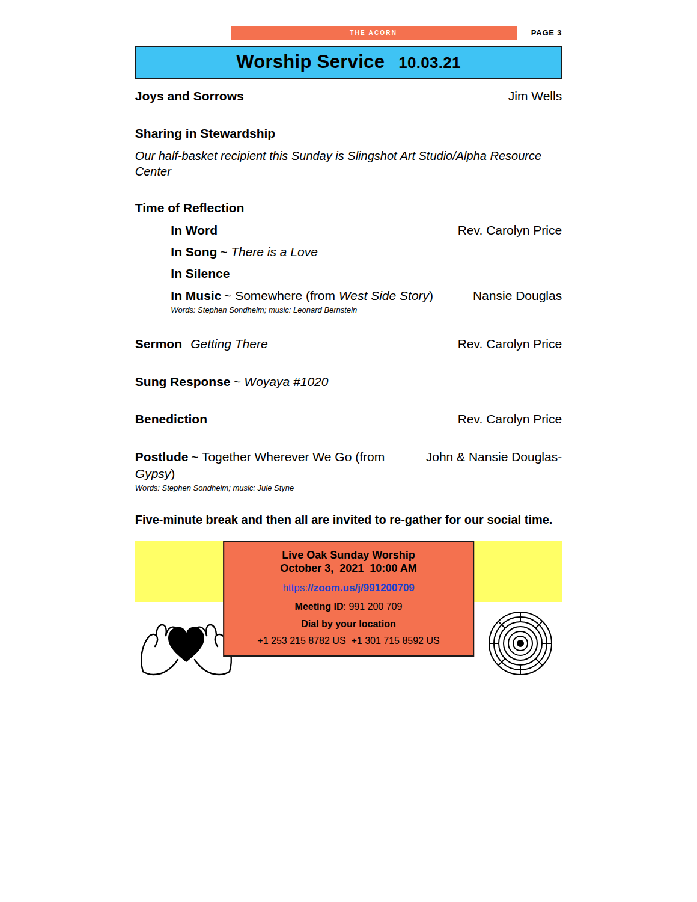The Acorn
PAGE 3
Worship Service 10.03.21
Joys and Sorrows
Jim Wells
Sharing in Stewardship
Our half-basket recipient this Sunday is Slingshot Art Studio/Alpha Resource Center
Time of Reflection
In Word
Rev. Carolyn Price
In Song ~ There is a Love
In Silence
In Music ~ Somewhere (from West Side Story)
Nansie Douglas
Words: Stephen Sondheim; music: Leonard Bernstein
Sermon Getting There
Rev. Carolyn Price
Sung Response ~ Woyaya #1020
Benediction
Rev. Carolyn Price
Postlude ~ Together Wherever We Go (from Gypsy)
John & Nansie Douglas-
Words: Stephen Sondheim; music: Jule Styne
Five-minute break and then all are invited to re-gather for our social time.
Live Oak Sunday Worship
October 3, 2021 10:00 AM
https://zoom.us/j/991200709
Meeting ID: 991 200 709
Dial by your location
+1 253 215 8782 US +1 301 715 8592 US